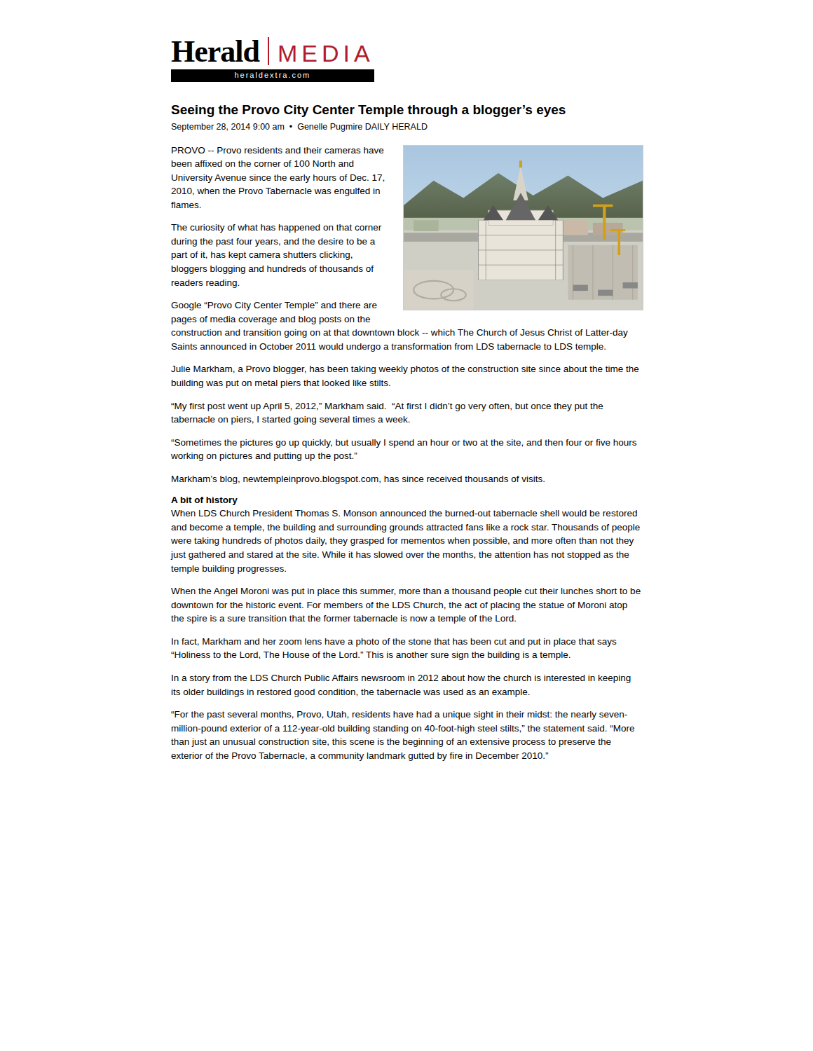Herald MEDIA
heraldextra.com
Seeing the Provo City Center Temple through a blogger’s eyes
September 28, 2014 9:00 am • Genelle Pugmire DAILY HERALD
PROVO -- Provo residents and their cameras have been affixed on the corner of 100 North and University Avenue since the early hours of Dec. 17, 2010, when the Provo Tabernacle was engulfed in flames.
The curiosity of what has happened on that corner during the past four years, and the desire to be a part of it, has kept camera shutters clicking, bloggers blogging and hundreds of thousands of readers reading.
Google “Provo City Center Temple” and there are pages of media coverage and blog posts on the construction and transition going on at that downtown block -- which The Church of Jesus Christ of Latter-day Saints announced in October 2011 would undergo a transformation from LDS tabernacle to LDS temple.
Julie Markham, a Provo blogger, has been taking weekly photos of the construction site since about the time the building was put on metal piers that looked like stilts.
“My first post went up April 5, 2012,” Markham said. “At first I didn’t go very often, but once they put the tabernacle on piers, I started going several times a week.
“Sometimes the pictures go up quickly, but usually I spend an hour or two at the site, and then four or five hours working on pictures and putting up the post.”
Markham’s blog, newtempleinprovo.blogspot.com, has since received thousands of visits.
A bit of history
When LDS Church President Thomas S. Monson announced the burned-out tabernacle shell would be restored and become a temple, the building and surrounding grounds attracted fans like a rock star. Thousands of people were taking hundreds of photos daily, they grasped for mementos when possible, and more often than not they just gathered and stared at the site. While it has slowed over the months, the attention has not stopped as the temple building progresses.
When the Angel Moroni was put in place this summer, more than a thousand people cut their lunches short to be downtown for the historic event. For members of the LDS Church, the act of placing the statue of Moroni atop the spire is a sure transition that the former tabernacle is now a temple of the Lord.
In fact, Markham and her zoom lens have a photo of the stone that has been cut and put in place that says “Holiness to the Lord, The House of the Lord.” This is another sure sign the building is a temple.
In a story from the LDS Church Public Affairs newsroom in 2012 about how the church is interested in keeping its older buildings in restored good condition, the tabernacle was used as an example.
“For the past several months, Provo, Utah, residents have had a unique sight in their midst: the nearly seven-million-pound exterior of a 112-year-old building standing on 40-foot-high steel stilts,” the statement said. “More than just an unusual construction site, this scene is the beginning of an extensive process to preserve the exterior of the Provo Tabernacle, a community landmark gutted by fire in December 2010.”